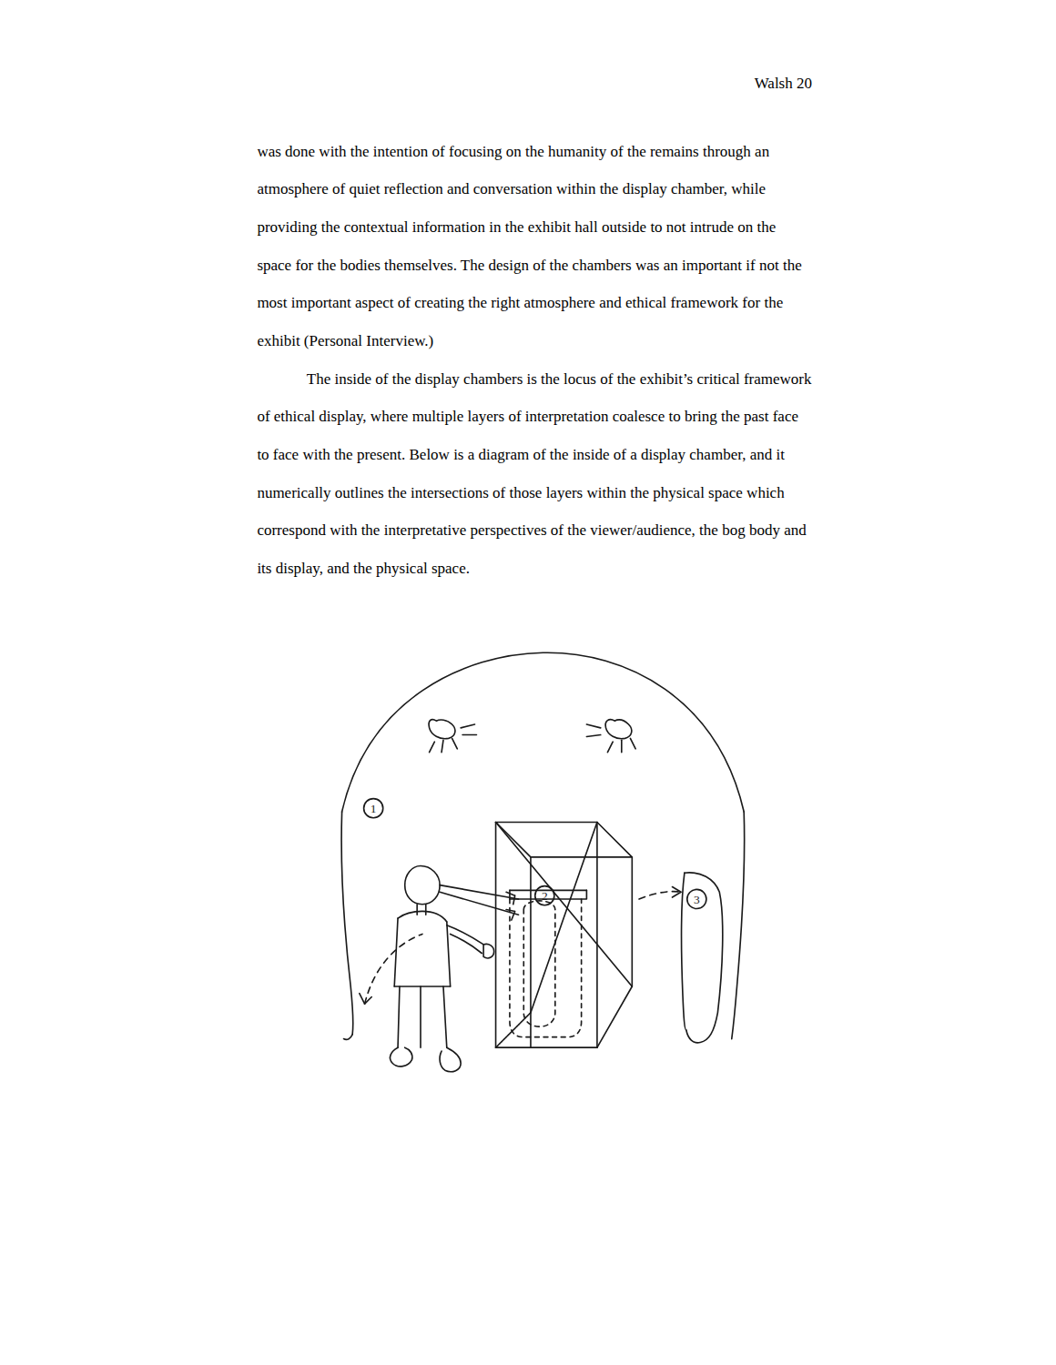Walsh 20
was done with the intention of focusing on the humanity of the remains through an atmosphere of quiet reflection and conversation within the display chamber, while providing the contextual information in the exhibit hall outside to not intrude on the space for the bodies themselves. The design of the chambers was an important if not the most important aspect of creating the right atmosphere and ethical framework for the exhibit (Personal Interview.)
The inside of the display chambers is the locus of the exhibit’s critical framework of ethical display, where multiple layers of interpretation coalesce to bring the past face to face with the present. Below is a diagram of the inside of a display chamber, and it numerically outlines the intersections of those layers within the physical space which correspond with the interpretative perspectives of the viewer/audience, the bog body and its display, and the physical space.
1 2 3